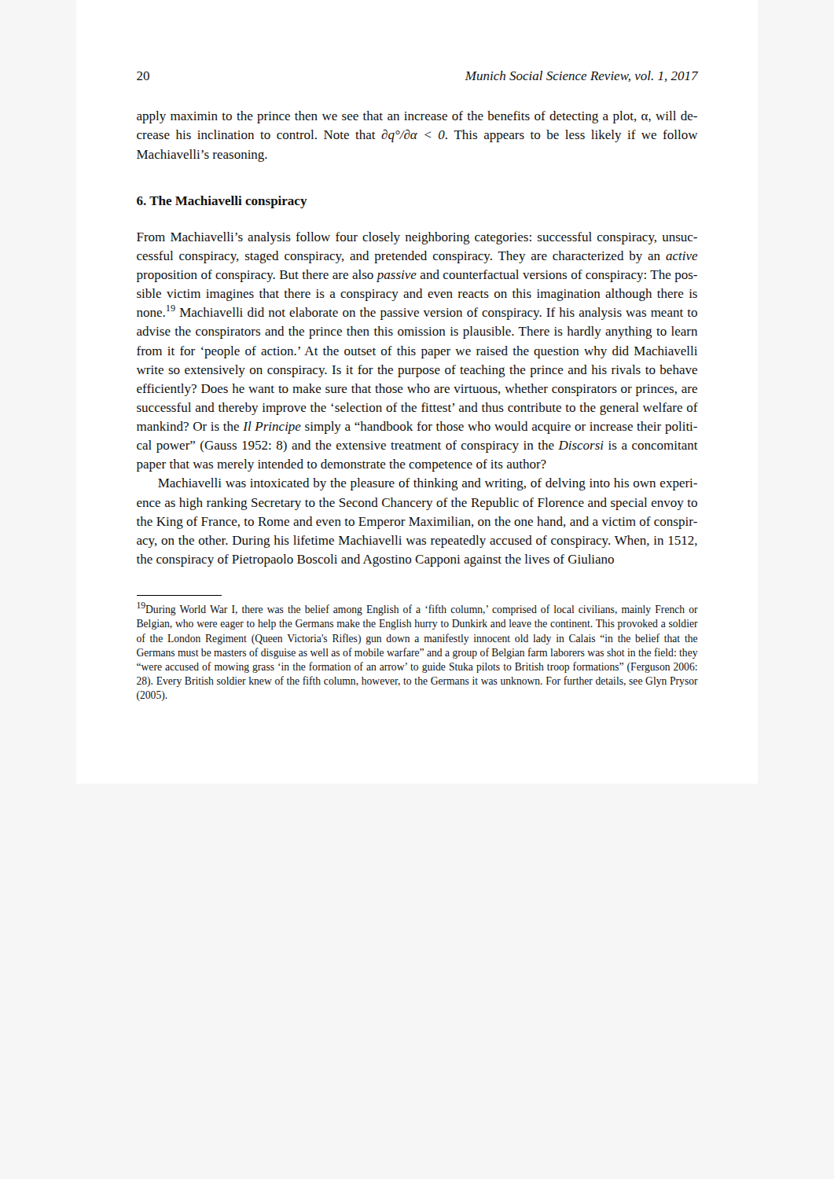20 Munich Social Science Review, vol. 1, 2017
apply maximin to the prince then we see that an increase of the benefits of detecting a plot, α, will decrease his inclination to control. Note that ∂q°/∂α < 0. This appears to be less likely if we follow Machiavelli’s reasoning.
6. The Machiavelli conspiracy
From Machiavelli’s analysis follow four closely neighboring categories: successful conspiracy, unsuccessful conspiracy, staged conspiracy, and pretended conspiracy. They are characterized by an active proposition of conspiracy. But there are also passive and counterfactual versions of conspiracy: The possible victim imagines that there is a conspiracy and even reacts on this imagination although there is none.19 Machiavelli did not elaborate on the passive version of conspiracy. If his analysis was meant to advise the conspirators and the prince then this omission is plausible. There is hardly anything to learn from it for ‘people of action.’ At the outset of this paper we raised the question why did Machiavelli write so extensively on conspiracy. Is it for the purpose of teaching the prince and his rivals to behave efficiently? Does he want to make sure that those who are virtuous, whether conspirators or princes, are successful and thereby improve the ‘selection of the fittest’ and thus contribute to the general welfare of mankind? Or is the Il Principe simply a “handbook for those who would acquire or increase their political power” (Gauss 1952: 8) and the extensive treatment of conspiracy in the Discorsi is a concomitant paper that was merely intended to demonstrate the competence of its author?
Machiavelli was intoxicated by the pleasure of thinking and writing, of delving into his own experience as high ranking Secretary to the Second Chancery of the Republic of Florence and special envoy to the King of France, to Rome and even to Emperor Maximilian, on the one hand, and a victim of conspiracy, on the other. During his lifetime Machiavelli was repeatedly accused of conspiracy. When, in 1512, the conspiracy of Pietropaolo Boscoli and Agostino Capponi against the lives of Giuliano
19During World War I, there was the belief among English of a ‘fifth column,’ comprised of local civilians, mainly French or Belgian, who were eager to help the Germans make the English hurry to Dunkirk and leave the continent. This provoked a soldier of the London Regiment (Queen Victoria's Rifles) gun down a manifestly innocent old lady in Calais “in the belief that the Germans must be masters of disguise as well as of mobile warfare” and a group of Belgian farm laborers was shot in the field: they “were accused of mowing grass ‘in the formation of an arrow’ to guide Stuka pilots to British troop formations” (Ferguson 2006: 28). Every British soldier knew of the fifth column, however, to the Germans it was unknown. For further details, see Glyn Prysor (2005).